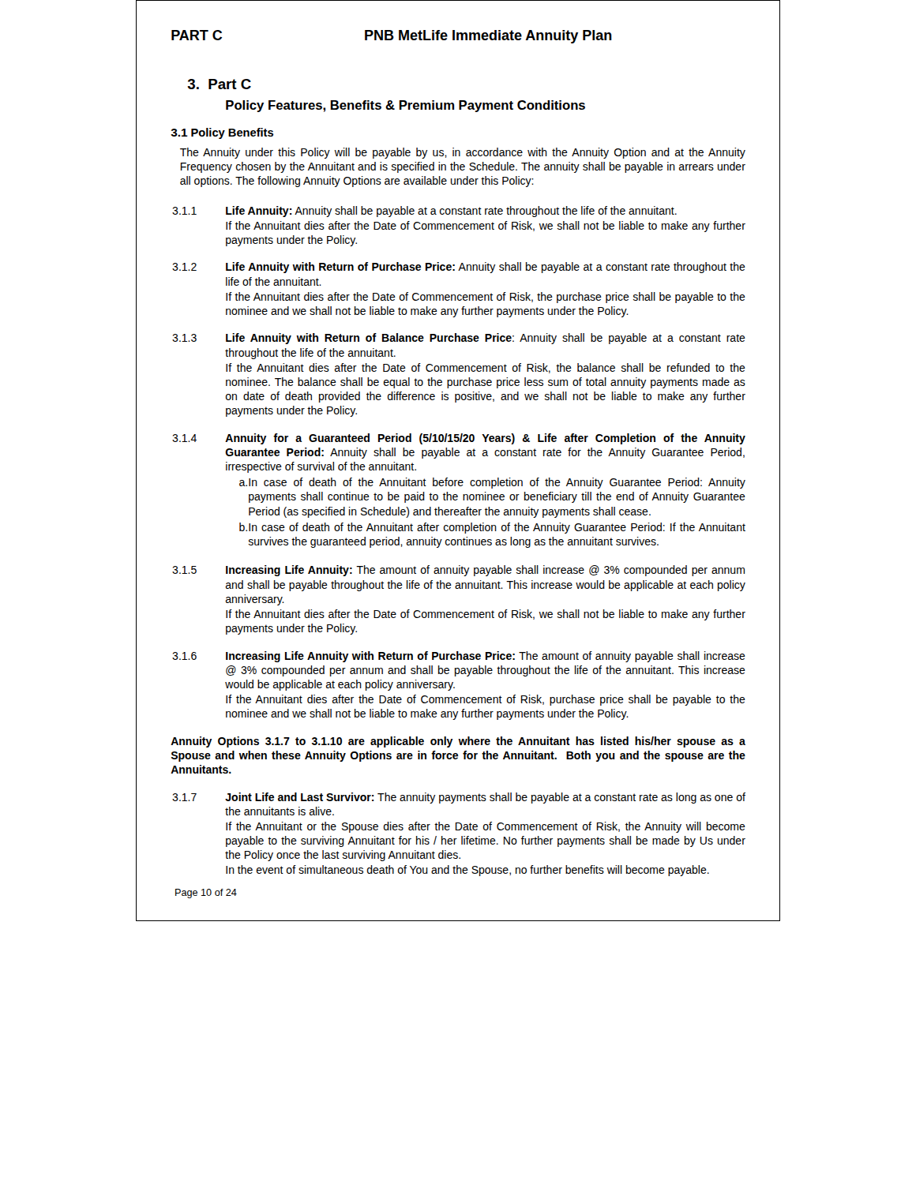PART C
PNB MetLife Immediate Annuity Plan
3. Part C
Policy Features, Benefits & Premium Payment Conditions
3.1 Policy Benefits
The Annuity under this Policy will be payable by us, in accordance with the Annuity Option and at the Annuity Frequency chosen by the Annuitant and is specified in the Schedule. The annuity shall be payable in arrears under all options. The following Annuity Options are available under this Policy:
3.1.1
Life Annuity: Annuity shall be payable at a constant rate throughout the life of the annuitant.
If the Annuitant dies after the Date of Commencement of Risk, we shall not be liable to make any further payments under the Policy.
3.1.2
Life Annuity with Return of Purchase Price: Annuity shall be payable at a constant rate throughout the life of the annuitant.
If the Annuitant dies after the Date of Commencement of Risk, the purchase price shall be payable to the nominee and we shall not be liable to make any further payments under the Policy.
3.1.3
Life Annuity with Return of Balance Purchase Price: Annuity shall be payable at a constant rate throughout the life of the annuitant.
If the Annuitant dies after the Date of Commencement of Risk, the balance shall be refunded to the nominee. The balance shall be equal to the purchase price less sum of total annuity payments made as on date of death provided the difference is positive, and we shall not be liable to make any further payments under the Policy.
3.1.4
Annuity for a Guaranteed Period (5/10/15/20 Years) & Life after Completion of the Annuity Guarantee Period: Annuity shall be payable at a constant rate for the Annuity Guarantee Period, irrespective of survival of the annuitant.
a. In case of death of the Annuitant before completion of the Annuity Guarantee Period: Annuity payments shall continue to be paid to the nominee or beneficiary till the end of Annuity Guarantee Period (as specified in Schedule) and thereafter the annuity payments shall cease.
b. In case of death of the Annuitant after completion of the Annuity Guarantee Period: If the Annuitant survives the guaranteed period, annuity continues as long as the annuitant survives.
3.1.5
Increasing Life Annuity: The amount of annuity payable shall increase @ 3% compounded per annum and shall be payable throughout the life of the annuitant. This increase would be applicable at each policy anniversary.
If the Annuitant dies after the Date of Commencement of Risk, we shall not be liable to make any further payments under the Policy.
3.1.6
Increasing Life Annuity with Return of Purchase Price: The amount of annuity payable shall increase @ 3% compounded per annum and shall be payable throughout the life of the annuitant. This increase would be applicable at each policy anniversary.
If the Annuitant dies after the Date of Commencement of Risk, purchase price shall be payable to the nominee and we shall not be liable to make any further payments under the Policy.
Annuity Options 3.1.7 to 3.1.10 are applicable only where the Annuitant has listed his/her spouse as a Spouse and when these Annuity Options are in force for the Annuitant. Both you and the spouse are the Annuitants.
3.1.7
Joint Life and Last Survivor: The annuity payments shall be payable at a constant rate as long as one of the annuitants is alive.
If the Annuitant or the Spouse dies after the Date of Commencement of Risk, the Annuity will become payable to the surviving Annuitant for his / her lifetime. No further payments shall be made by Us under the Policy once the last surviving Annuitant dies.
In the event of simultaneous death of You and the Spouse, no further benefits will become payable.
Page 10 of 24